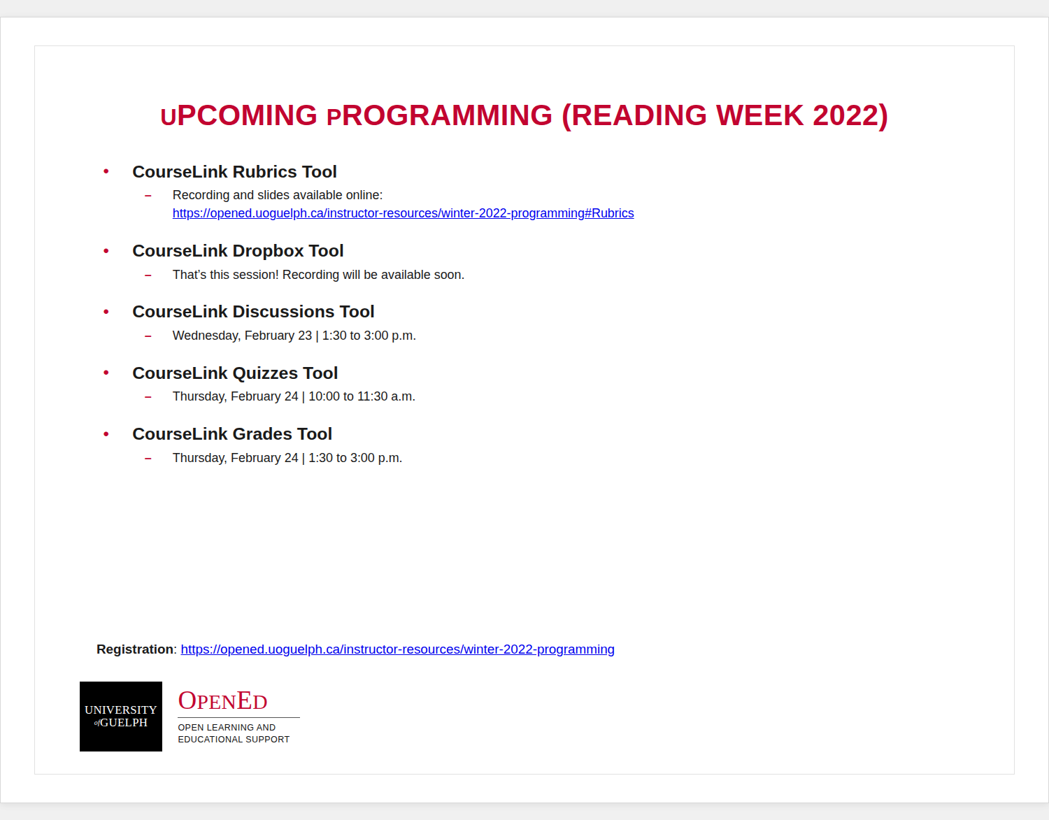UPCOMING PROGRAMMING (READING WEEK 2022)
CourseLink Rubrics Tool
Recording and slides available online:
https://opened.uoguelph.ca/instructor-resources/winter-2022-programming#Rubrics
CourseLink Dropbox Tool
That’s this session! Recording will be available soon.
CourseLink Discussions Tool
Wednesday, February 23 | 1:30 to 3:00 p.m.
CourseLink Quizzes Tool
Thursday, February 24 | 10:00 to 11:30 a.m.
CourseLink Grades Tool
Thursday, February 24 | 1:30 to 3:00 p.m.
Registration: https://opened.uoguelph.ca/instructor-resources/winter-2022-programming
University of Guelph
OPENED
Open Learning and
Educational Support